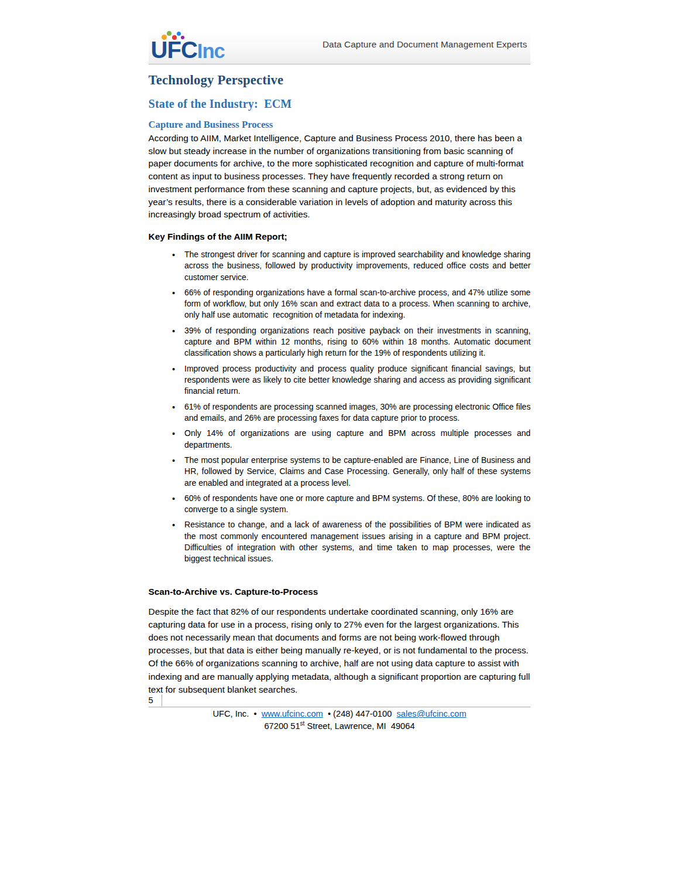UFC Inc
Data Capture and Document Management Experts
Technology Perspective
State of the Industry: ECM
Capture and Business Process
According to AIIM, Market Intelligence, Capture and Business Process 2010, there has been a slow but steady increase in the number of organizations transitioning from basic scanning of paper documents for archive, to the more sophisticated recognition and capture of multi-format content as input to business processes. They have frequently recorded a strong return on investment performance from these scanning and capture projects, but, as evidenced by this year’s results, there is a considerable variation in levels of adoption and maturity across this increasingly broad spectrum of activities.
Key Findings of the AIIM Report;
The strongest driver for scanning and capture is improved searchability and knowledge sharing across the business, followed by productivity improvements, reduced office costs and better customer service.
66% of responding organizations have a formal scan-to-archive process, and 47% utilize some form of workflow, but only 16% scan and extract data to a process. When scanning to archive, only half use automatic recognition of metadata for indexing.
39% of responding organizations reach positive payback on their investments in scanning, capture and BPM within 12 months, rising to 60% within 18 months. Automatic document classification shows a particularly high return for the 19% of respondents utilizing it.
Improved process productivity and process quality produce significant financial savings, but respondents were as likely to cite better knowledge sharing and access as providing significant financial return.
61% of respondents are processing scanned images, 30% are processing electronic Office files and emails, and 26% are processing faxes for data capture prior to process.
Only 14% of organizations are using capture and BPM across multiple processes and departments.
The most popular enterprise systems to be capture-enabled are Finance, Line of Business and HR, followed by Service, Claims and Case Processing. Generally, only half of these systems are enabled and integrated at a process level.
60% of respondents have one or more capture and BPM systems. Of these, 80% are looking to converge to a single system.
Resistance to change, and a lack of awareness of the possibilities of BPM were indicated as the most commonly encountered management issues arising in a capture and BPM project. Difficulties of integration with other systems, and time taken to map processes, were the biggest technical issues.
Scan-to-Archive vs. Capture-to-Process
Despite the fact that 82% of our respondents undertake coordinated scanning, only 16% are capturing data for use in a process, rising only to 27% even for the largest organizations. This does not necessarily mean that documents and forms are not being work-flowed through processes, but that data is either being manually re-keyed, or is not fundamental to the process. Of the 66% of organizations scanning to archive, half are not using data capture to assist with indexing and are manually applying metadata, although a significant proportion are capturing full text for subsequent blanket searches.
5
UFC, Inc. • www.ufcinc.com • (248) 447-0100 sales@ufcinc.com
67200 51st Street, Lawrence, MI 49064